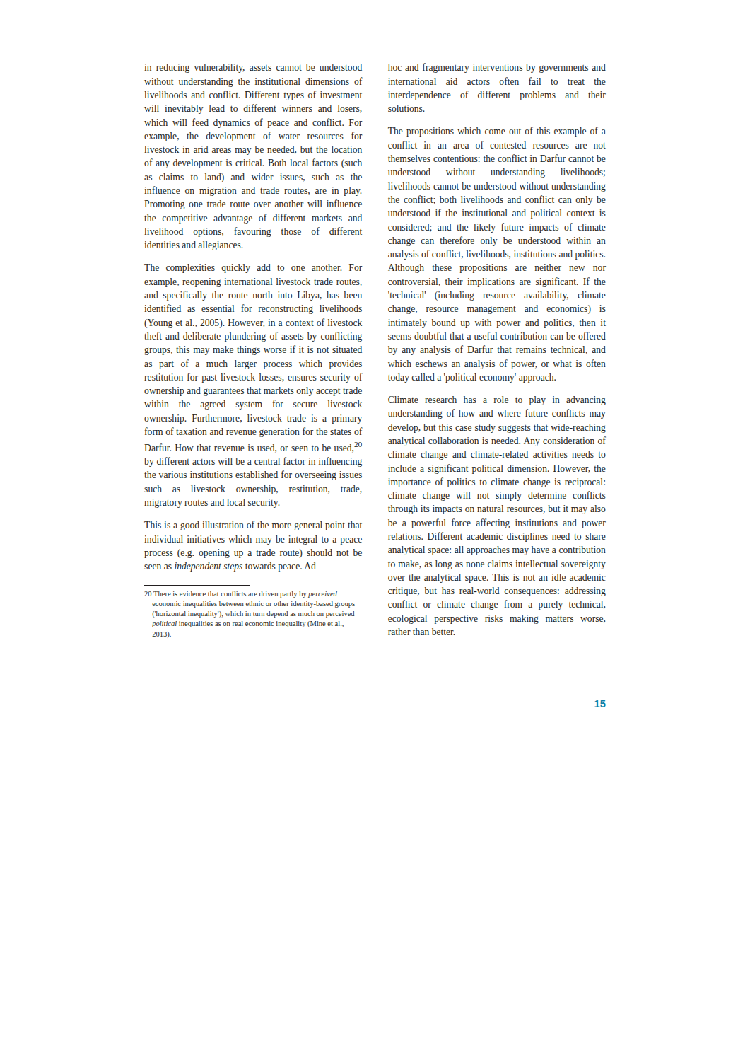in reducing vulnerability, assets cannot be understood without understanding the institutional dimensions of livelihoods and conflict. Different types of investment will inevitably lead to different winners and losers, which will feed dynamics of peace and conflict. For example, the development of water resources for livestock in arid areas may be needed, but the location of any development is critical. Both local factors (such as claims to land) and wider issues, such as the influence on migration and trade routes, are in play. Promoting one trade route over another will influence the competitive advantage of different markets and livelihood options, favouring those of different identities and allegiances.
The complexities quickly add to one another. For example, reopening international livestock trade routes, and specifically the route north into Libya, has been identified as essential for reconstructing livelihoods (Young et al., 2005). However, in a context of livestock theft and deliberate plundering of assets by conflicting groups, this may make things worse if it is not situated as part of a much larger process which provides restitution for past livestock losses, ensures security of ownership and guarantees that markets only accept trade within the agreed system for secure livestock ownership. Furthermore, livestock trade is a primary form of taxation and revenue generation for the states of Darfur. How that revenue is used, or seen to be used,20 by different actors will be a central factor in influencing the various institutions established for overseeing issues such as livestock ownership, restitution, trade, migratory routes and local security.
This is a good illustration of the more general point that individual initiatives which may be integral to a peace process (e.g. opening up a trade route) should not be seen as independent steps towards peace. Ad
20 There is evidence that conflicts are driven partly by perceived economic inequalities between ethnic or other identity-based groups ('horizontal inequality'), which in turn depend as much on perceived political inequalities as on real economic inequality (Mine et al., 2013).
hoc and fragmentary interventions by governments and international aid actors often fail to treat the interdependence of different problems and their solutions.
The propositions which come out of this example of a conflict in an area of contested resources are not themselves contentious: the conflict in Darfur cannot be understood without understanding livelihoods; livelihoods cannot be understood without understanding the conflict; both livelihoods and conflict can only be understood if the institutional and political context is considered; and the likely future impacts of climate change can therefore only be understood within an analysis of conflict, livelihoods, institutions and politics. Although these propositions are neither new nor controversial, their implications are significant. If the 'technical' (including resource availability, climate change, resource management and economics) is intimately bound up with power and politics, then it seems doubtful that a useful contribution can be offered by any analysis of Darfur that remains technical, and which eschews an analysis of power, or what is often today called a 'political economy' approach.
Climate research has a role to play in advancing understanding of how and where future conflicts may develop, but this case study suggests that wide-reaching analytical collaboration is needed. Any consideration of climate change and climate-related activities needs to include a significant political dimension. However, the importance of politics to climate change is reciprocal: climate change will not simply determine conflicts through its impacts on natural resources, but it may also be a powerful force affecting institutions and power relations. Different academic disciplines need to share analytical space: all approaches may have a contribution to make, as long as none claims intellectual sovereignty over the analytical space. This is not an idle academic critique, but has real-world consequences: addressing conflict or climate change from a purely technical, ecological perspective risks making matters worse, rather than better.
15